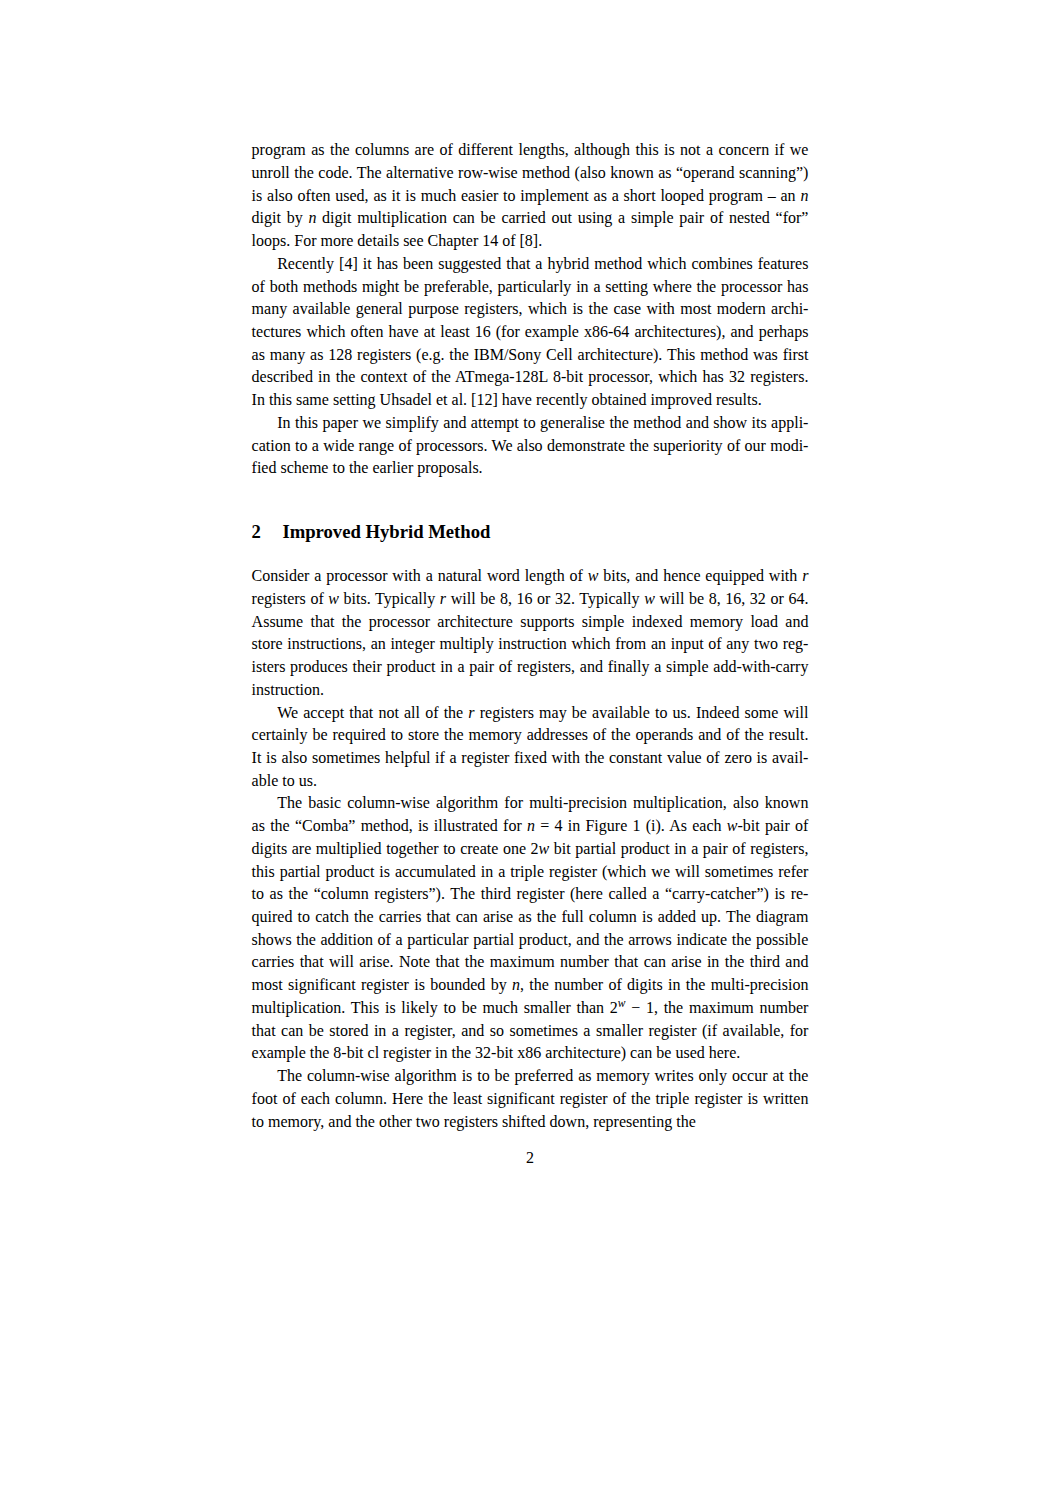program as the columns are of different lengths, although this is not a concern if we unroll the code. The alternative row-wise method (also known as “operand scanning”) is also often used, as it is much easier to implement as a short looped program – an n digit by n digit multiplication can be carried out using a simple pair of nested “for” loops. For more details see Chapter 14 of [8].
Recently [4] it has been suggested that a hybrid method which combines features of both methods might be preferable, particularly in a setting where the processor has many available general purpose registers, which is the case with most modern architectures which often have at least 16 (for example x86-64 architectures), and perhaps as many as 128 registers (e.g. the IBM/Sony Cell architecture). This method was first described in the context of the ATmega-128L 8-bit processor, which has 32 registers. In this same setting Uhsadel et al. [12] have recently obtained improved results.
In this paper we simplify and attempt to generalise the method and show its application to a wide range of processors. We also demonstrate the superiority of our modified scheme to the earlier proposals.
2 Improved Hybrid Method
Consider a processor with a natural word length of w bits, and hence equipped with r registers of w bits. Typically r will be 8, 16 or 32. Typically w will be 8, 16, 32 or 64. Assume that the processor architecture supports simple indexed memory load and store instructions, an integer multiply instruction which from an input of any two registers produces their product in a pair of registers, and finally a simple add-with-carry instruction.
We accept that not all of the r registers may be available to us. Indeed some will certainly be required to store the memory addresses of the operands and of the result. It is also sometimes helpful if a register fixed with the constant value of zero is available to us.
The basic column-wise algorithm for multi-precision multiplication, also known as the “Comba” method, is illustrated for n = 4 in Figure 1 (i). As each w-bit pair of digits are multiplied together to create one 2w bit partial product in a pair of registers, this partial product is accumulated in a triple register (which we will sometimes refer to as the “column registers”). The third register (here called a “carry-catcher”) is required to catch the carries that can arise as the full column is added up. The diagram shows the addition of a particular partial product, and the arrows indicate the possible carries that will arise. Note that the maximum number that can arise in the third and most significant register is bounded by n, the number of digits in the multi-precision multiplication. This is likely to be much smaller than 2w − 1, the maximum number that can be stored in a register, and so sometimes a smaller register (if available, for example the 8-bit cl register in the 32-bit x86 architecture) can be used here.
The column-wise algorithm is to be preferred as memory writes only occur at the foot of each column. Here the least significant register of the triple register is written to memory, and the other two registers shifted down, representing the
2